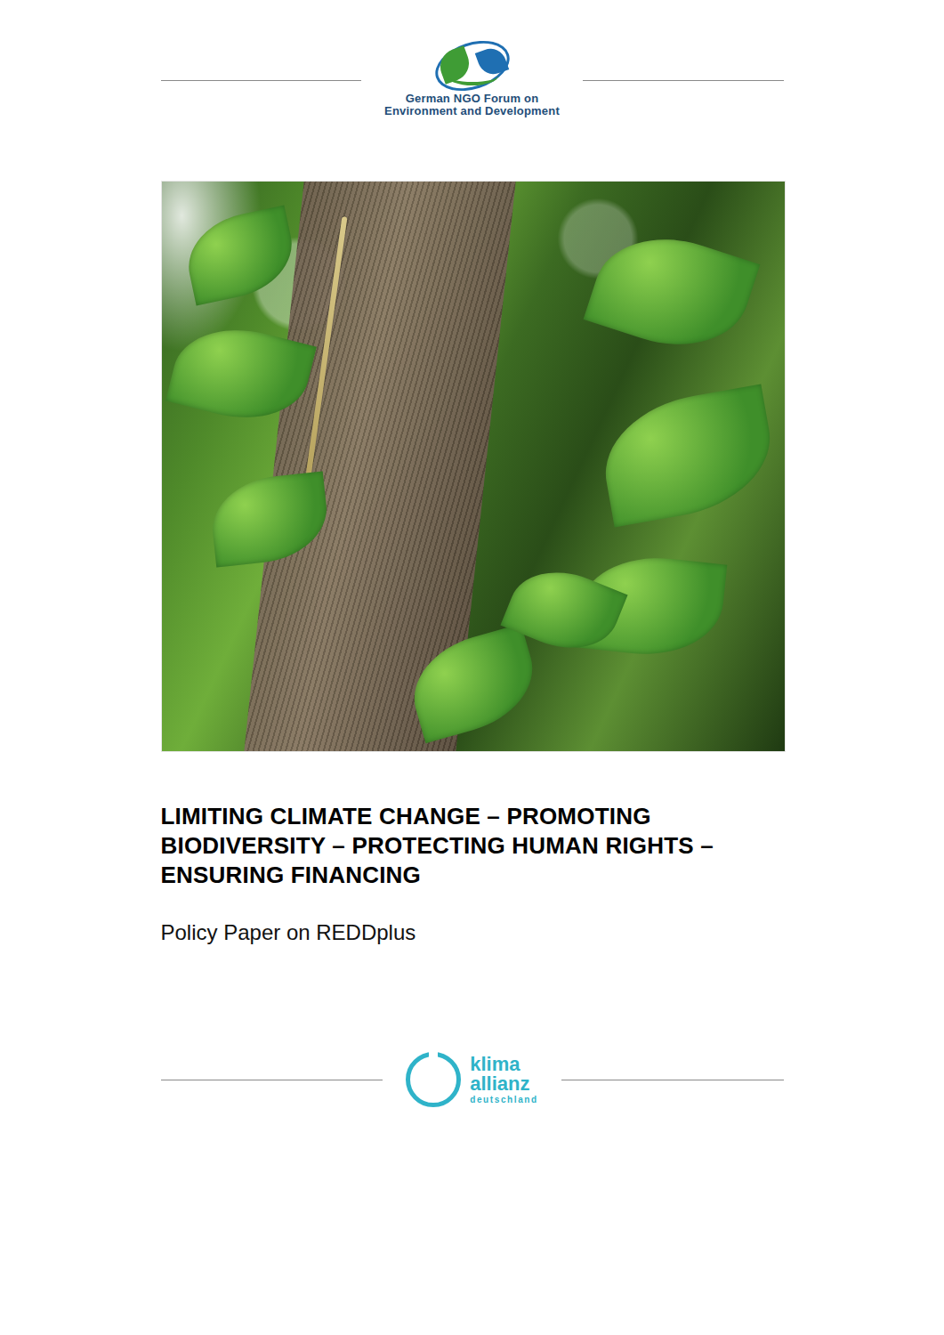German NGO Forum on Environment and Development
Limiting Climate Change – Promoting Biodiversity – Protecting Human Rights – Ensuring Financing
Policy Paper on REDDplus
klima allianz deutschland